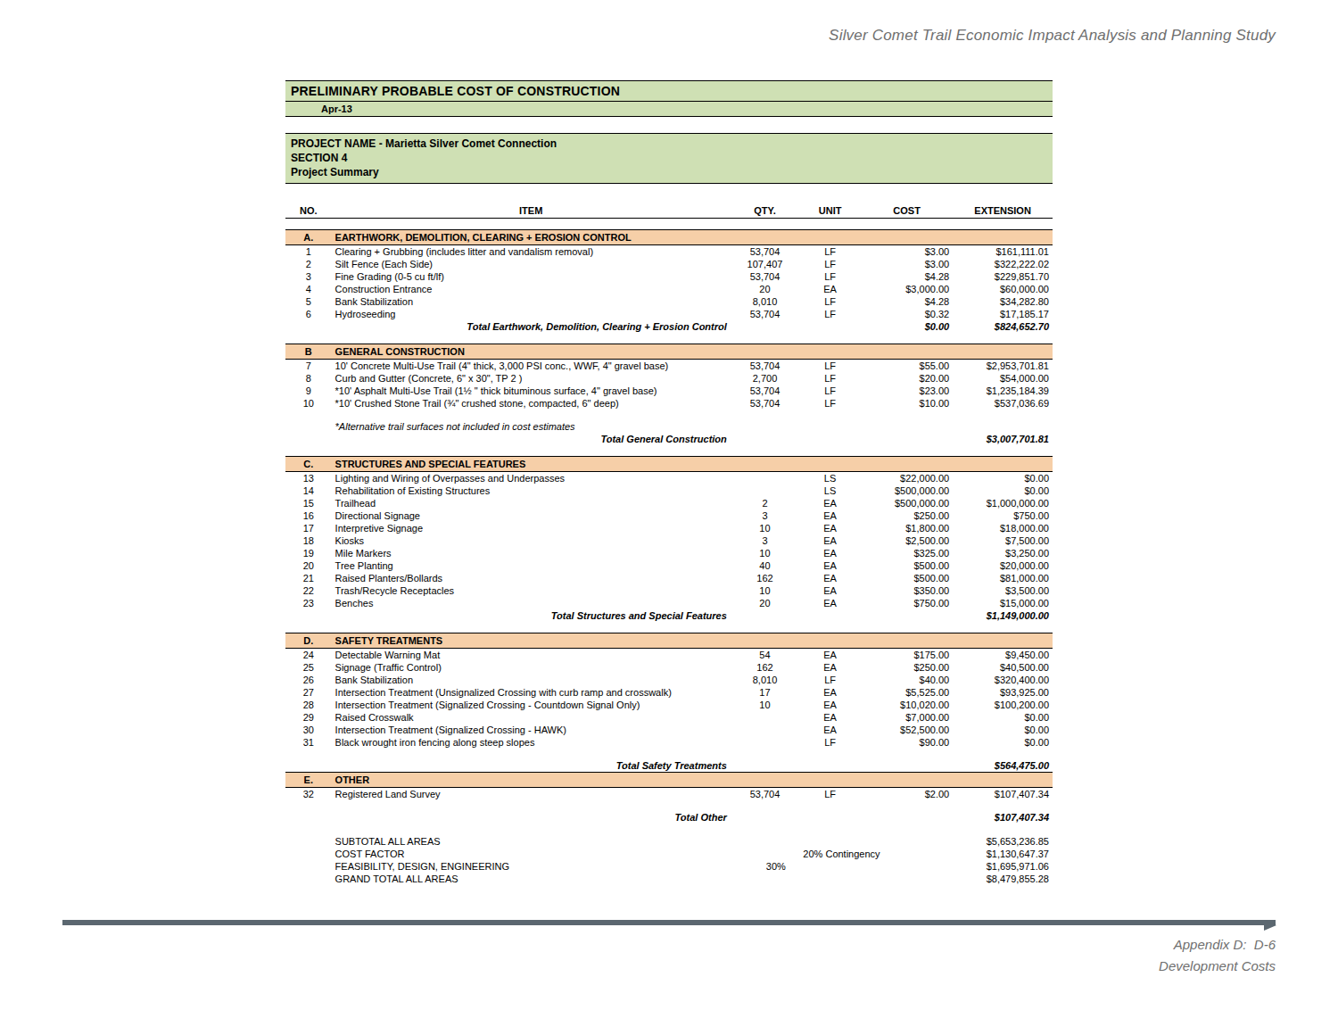Silver Comet Trail Economic Impact Analysis and Planning Study
PRELIMINARY PROBABLE COST OF CONSTRUCTION
Apr-13
PROJECT NAME - Marietta Silver Comet Connection
SECTION 4
Project Summary
| NO. | ITEM | QTY. | UNIT | COST | EXTENSION |
| --- | --- | --- | --- | --- | --- |
| A. | EARTHWORK, DEMOLITION, CLEARING + EROSION CONTROL |
| 1 | Clearing + Grubbing (includes litter and vandalism removal) | 53,704 | LF | $3.00 | $161,111.01 |
| 2 | Silt Fence (Each Side) | 107,407 | LF | $3.00 | $322,222.02 |
| 3 | Fine Grading (0-5 cu ft/lf) | 53,704 | LF | $4.28 | $229,851.70 |
| 4 | Construction Entrance | 20 | EA | $3,000.00 | $60,000.00 |
| 5 | Bank Stabilization | 8,010 | LF | $4.28 | $34,282.80 |
| 6 | Hydroseeding | 53,704 | LF | $0.32 | $17,185.17 |
| | Total Earthwork, Demolition, Clearing + Erosion Control | | | $0.00 | $824,652.70 |
| B | GENERAL CONSTRUCTION |
| 7 | 10' Concrete Multi-Use Trail (4" thick, 3,000 PSI conc., WWF, 4" gravel base) | 53,704 | LF | $55.00 | $2,953,701.81 |
| 8 | Curb and Gutter (Concrete, 6" x 30", TP 2 ) | 2,700 | LF | $20.00 | $54,000.00 |
| 9 | *10' Asphalt Multi-Use Trail (1½ " thick bituminous surface, 4" gravel base) | 53,704 | LF | $23.00 | $1,235,184.39 |
| 10 | *10' Crushed Stone Trail (¾" crushed stone, compacted, 6" deep) | 53,704 | LF | $10.00 | $537,036.69 |
| | *Alternative trail surfaces not included in cost estimates | | | | |
| | Total General Construction | | | | $3,007,701.81 |
| C. | STRUCTURES AND SPECIAL FEATURES |
| 13 | Lighting and Wiring of Overpasses and Underpasses | | LS | $22,000.00 | $0.00 |
| 14 | Rehabilitation of Existing Structures | | LS | $500,000.00 | $0.00 |
| 15 | Trailhead | 2 | EA | $500,000.00 | $1,000,000.00 |
| 16 | Directional Signage | 3 | EA | $250.00 | $750.00 |
| 17 | Interpretive Signage | 10 | EA | $1,800.00 | $18,000.00 |
| 18 | Kiosks | 3 | EA | $2,500.00 | $7,500.00 |
| 19 | Mile Markers | 10 | EA | $325.00 | $3,250.00 |
| 20 | Tree Planting | 40 | EA | $500.00 | $20,000.00 |
| 21 | Raised Planters/Bollards | 162 | EA | $500.00 | $81,000.00 |
| 22 | Trash/Recycle Receptacles | 10 | EA | $350.00 | $3,500.00 |
| 23 | Benches | 20 | EA | $750.00 | $15,000.00 |
| | Total Structures and Special Features | | | | $1,149,000.00 |
| D. | SAFETY TREATMENTS |
| 24 | Detectable Warning Mat | 54 | EA | $175.00 | $9,450.00 |
| 25 | Signage (Traffic Control) | 162 | EA | $250.00 | $40,500.00 |
| 26 | Bank Stabilization | 8,010 | LF | $40.00 | $320,400.00 |
| 27 | Intersection Treatment (Unsignalized Crossing with curb ramp and crosswalk) | 17 | EA | $5,525.00 | $93,925.00 |
| 28 | Intersection Treatment (Signalized Crossing - Countdown Signal Only) | 10 | EA | $10,020.00 | $100,200.00 |
| 29 | Raised Crosswalk | | EA | $7,000.00 | $0.00 |
| 30 | Intersection Treatment (Signalized Crossing - HAWK) | | EA | $52,500.00 | $0.00 |
| 31 | Black wrought iron fencing along steep slopes | | LF | $90.00 | $0.00 |
| | Total Safety Treatments | | | | $564,475.00 |
| E. | OTHER |
| 32 | Registered Land Survey | 53,704 | LF | $2.00 | $107,407.34 |
| | Total Other | | | | $107,407.34 |
| | SUBTOTAL ALL AREAS | | | | $5,653,236.85 |
| | COST FACTOR | 20% Contingency | $1,130,647.37 |
| | FEASIBILITY, DESIGN, ENGINEERING | 30% | $1,695,971.06 |
| | GRAND TOTAL ALL AREAS | | | | $8,479,855.28 |
Appendix D: D-6
Development Costs